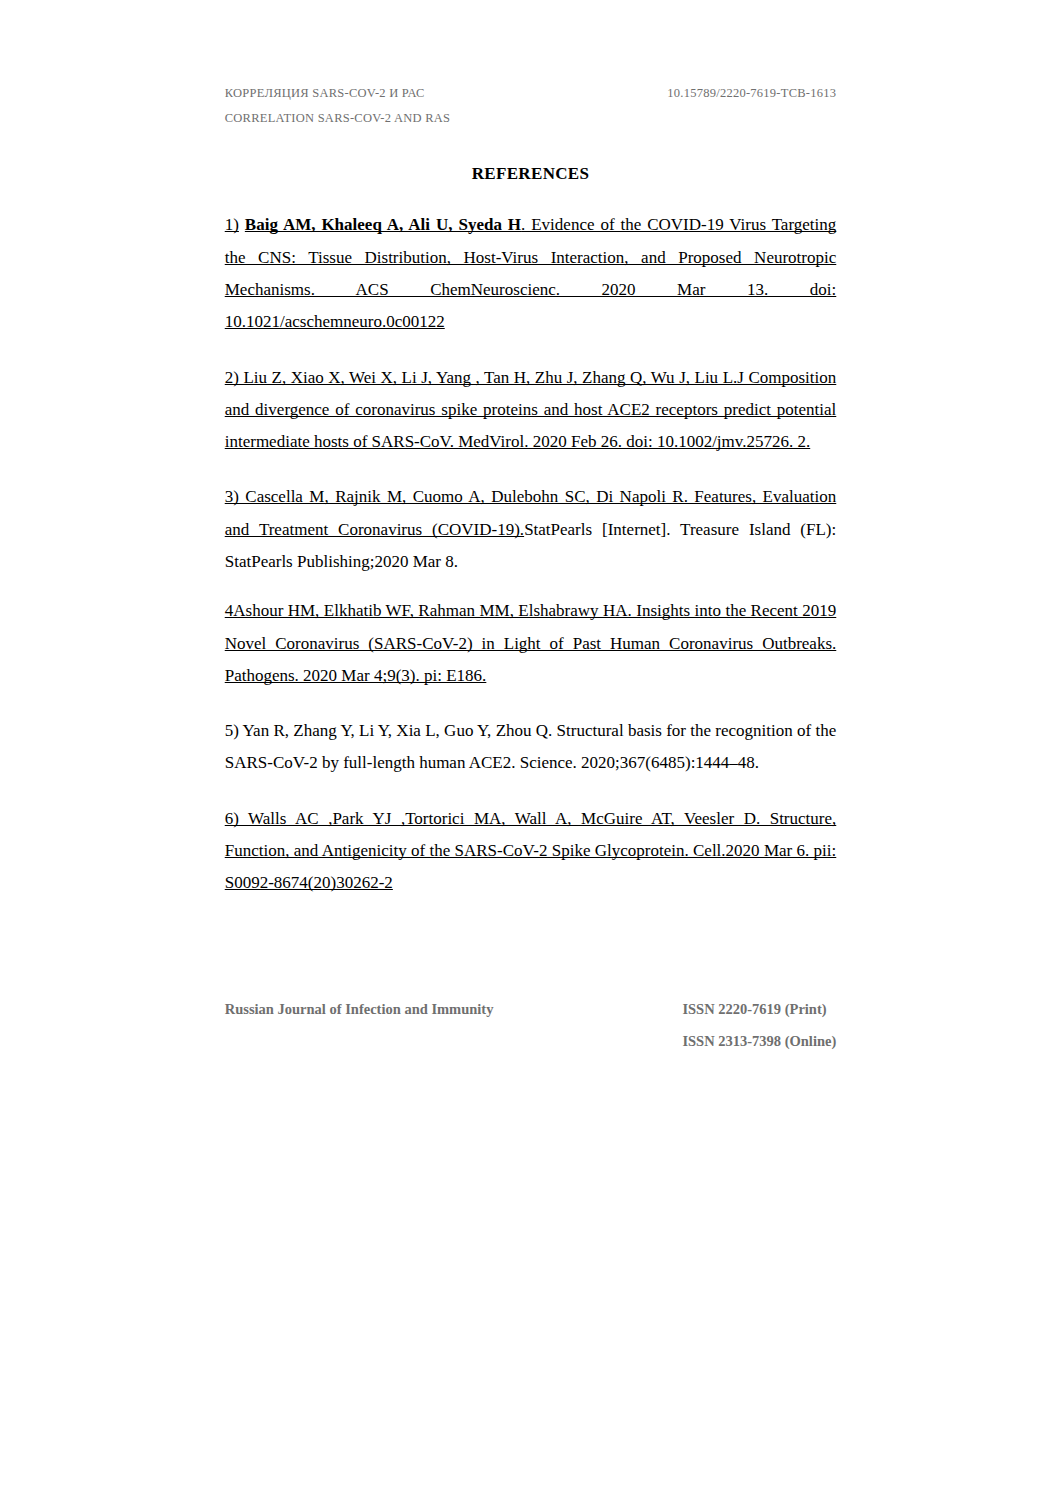Корреляция SARS-CoV-2 и РАС
Correlation SARS-CoV-2 and RAS
10.15789/2220-7619-TCB-1613
REFERENCES
1) Baig AM, Khaleeq A, Ali U, Syeda H. Evidence of the COVID-19 Virus Targeting the CNS: Tissue Distribution, Host-Virus Interaction, and Proposed Neurotropic Mechanisms. ACS ChemNeuroscienc. 2020 Mar 13. doi: 10.1021/acschemneuro.0c00122
2) Liu Z, Xiao X, Wei X, Li J, Yang , Tan H, Zhu J, Zhang Q, Wu J, Liu L.J Composition and divergence of coronavirus spike proteins and host ACE2 receptors predict potential intermediate hosts of SARS-CoV. MedVirol. 2020 Feb 26. doi: 10.1002/jmv.25726. 2.
3) Cascella M, Rajnik M, Cuomo A, Dulebohn SC, Di Napoli R. Features, Evaluation and Treatment Coronavirus (COVID-19). StatPearls [Internet]. Treasure Island (FL): StatPearls Publishing;2020 Mar 8.
4Ashour HM, Elkhatib WF, Rahman MM, Elshabrawy HA. Insights into the Recent 2019 Novel Coronavirus (SARS-CoV-2) in Light of Past Human Coronavirus Outbreaks. Pathogens. 2020 Mar 4;9(3). pi: E186.
5) Yan R, Zhang Y, Li Y, Xia L, Guo Y, Zhou Q. Structural basis for the recognition of the SARS-CoV-2 by full-length human ACE2. Science. 2020;367(6485):1444–48.
6) Walls AC ,Park YJ ,Tortorici MA, Wall A, McGuire AT, Veesler D. Structure, Function, and Antigenicity of the SARS-CoV-2 Spike Glycoprotein. Cell.2020 Mar 6. pii: S0092-8674(20)30262-2
Russian Journal of Infection and Immunity
ISSN 2220-7619 (Print)
ISSN 2313-7398 (Online)